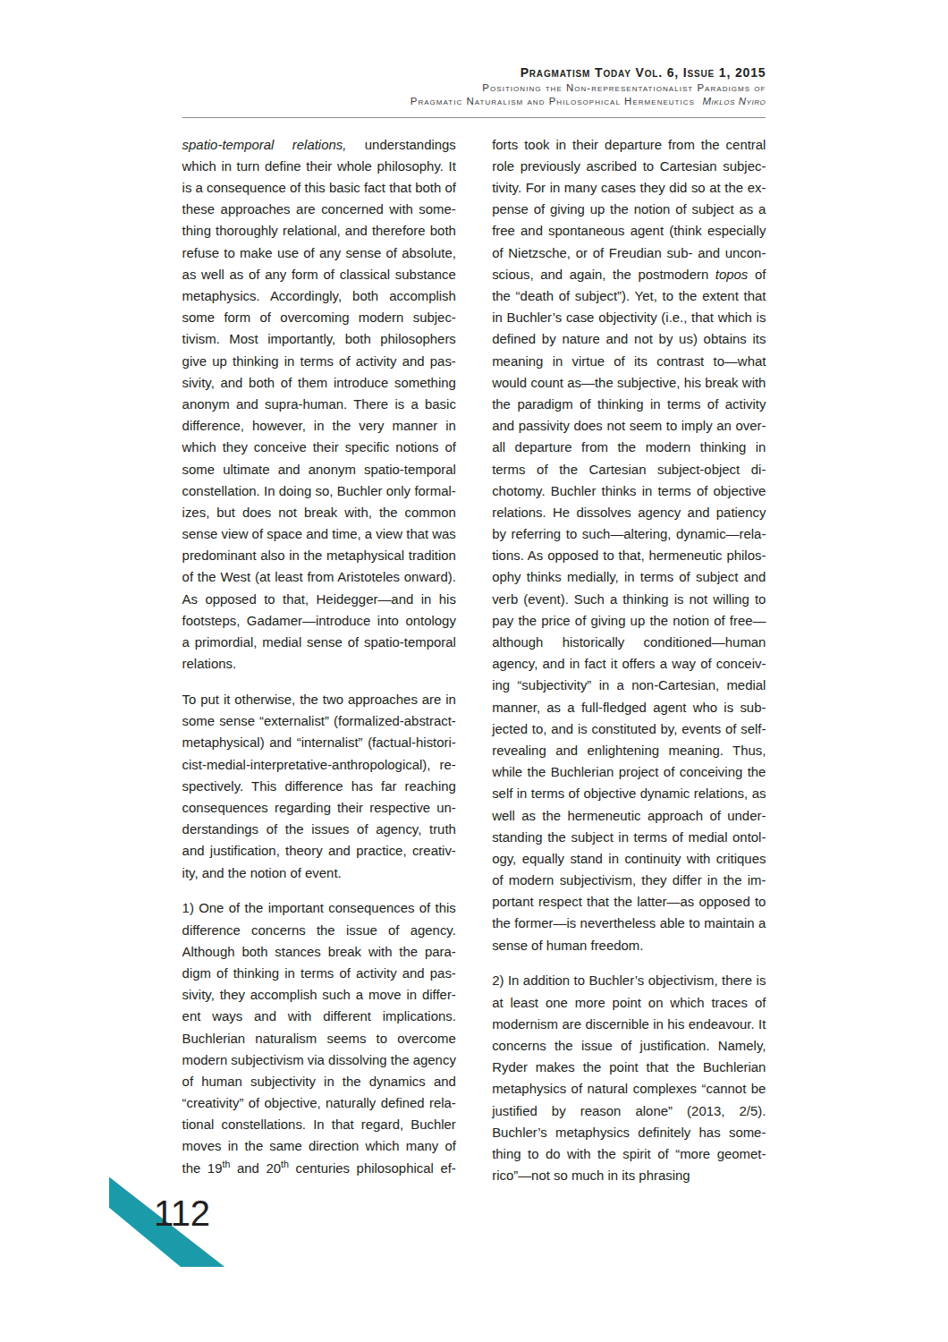Pragmatism Today Vol. 6, Issue 1, 2015
Positioning the Non-representationalist Paradigms of
Pragmatic Naturalism and Philosophical Hermeneutics Miklos Nyiro
spatio-temporal relations, understandings which in turn define their whole philosophy. It is a consequence of this basic fact that both of these approaches are concerned with something thoroughly relational, and therefore both refuse to make use of any sense of absolute, as well as of any form of classical substance metaphysics. Accordingly, both accomplish some form of overcoming modern subjectivism. Most importantly, both philosophers give up thinking in terms of activity and passivity, and both of them introduce something anonym and supra-human. There is a basic difference, however, in the very manner in which they conceive their specific notions of some ultimate and anonym spatio-temporal constellation. In doing so, Buchler only formalizes, but does not break with, the common sense view of space and time, a view that was predominant also in the metaphysical tradition of the West (at least from Aristoteles onward). As opposed to that, Heidegger—and in his footsteps, Gadamer—introduce into ontology a primordial, medial sense of spatio-temporal relations.
To put it otherwise, the two approaches are in some sense “externalist” (formalized-abstract-metaphysical) and “internalist” (factual-historicist-medial-interpretative-anthropological), respectively. This difference has far reaching consequences regarding their respective understandings of the issues of agency, truth and justification, theory and practice, creativity, and the notion of event.
1) One of the important consequences of this difference concerns the issue of agency. Although both stances break with the paradigm of thinking in terms of activity and passivity, they accomplish such a move in different ways and with different implications. Buchlerian naturalism seems to overcome modern subjectivism via dissolving the agency of human subjectivity in the dynamics and “creativity” of objective, naturally defined relational constellations. In that regard, Buchler moves in the same direction which many of the 19th and 20th centuries philosophical efforts took in their departure from the central role previously ascribed to Cartesian subjectivity. For in many cases they did so at the expense of giving up the notion of subject as a free and spontaneous agent (think especially of Nietzsche, or of Freudian sub- and unconscious, and again, the postmodern topos of the “death of subject”). Yet, to the extent that in Buchler’s case objectivity (i.e., that which is defined by nature and not by us) obtains its meaning in virtue of its contrast to—what would count as—the subjective, his break with the paradigm of thinking in terms of activity and passivity does not seem to imply an overall departure from the modern thinking in terms of the Cartesian subject-object dichotomy. Buchler thinks in terms of objective relations. He dissolves agency and patiency by referring to such—altering, dynamic—relations. As opposed to that, hermeneutic philosophy thinks medially, in terms of subject and verb (event). Such a thinking is not willing to pay the price of giving up the notion of free—although historically conditioned—human agency, and in fact it offers a way of conceiving “subjectivity” in a non-Cartesian, medial manner, as a full-fledged agent who is sub-jected to, and is constituted by, events of self-revealing and enlightening meaning. Thus, while the Buchlerian project of conceiving the self in terms of objective dynamic relations, as well as the hermeneutic approach of understanding the subject in terms of medial ontology, equally stand in continuity with critiques of modern subjectivism, they differ in the important respect that the latter—as opposed to the former—is nevertheless able to maintain a sense of human freedom.
2) In addition to Buchler’s objectivism, there is at least one more point on which traces of modernism are discernible in his endeavour. It concerns the issue of justification. Namely, Ryder makes the point that the Buchlerian metaphysics of natural complexes “cannot be justified by reason alone” (2013, 2/5). Buchler’s metaphysics definitely has something to do with the spirit of “more geometrico”—not so much in its phrasing
112